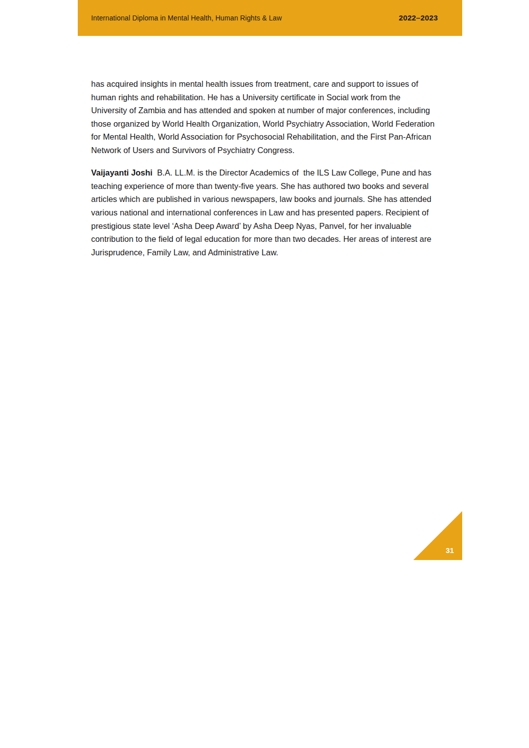International Diploma in Mental Health, Human Rights & Law
2022–2023
has acquired insights in mental health issues from treatment, care and support to issues of human rights and rehabilitation. He has a University certificate in Social work from the University of Zambia and has attended and spoken at number of major conferences, including those organized by World Health Organization, World Psychiatry Association, World Federation for Mental Health, World Association for Psychosocial Rehabilitation, and the First Pan-African Network of Users and Survivors of Psychiatry Congress.
Vaijayanti Joshi B.A. LL.M. is the Director Academics of the ILS Law College, Pune and has teaching experience of more than twenty-five years. She has authored two books and several articles which are published in various newspapers, law books and journals. She has attended various national and international conferences in Law and has presented papers. Recipient of prestigious state level ‘Asha Deep Award’ by Asha Deep Nyas, Panvel, for her invaluable contribution to the field of legal education for more than two decades. Her areas of interest are Jurisprudence, Family Law, and Administrative Law.
31